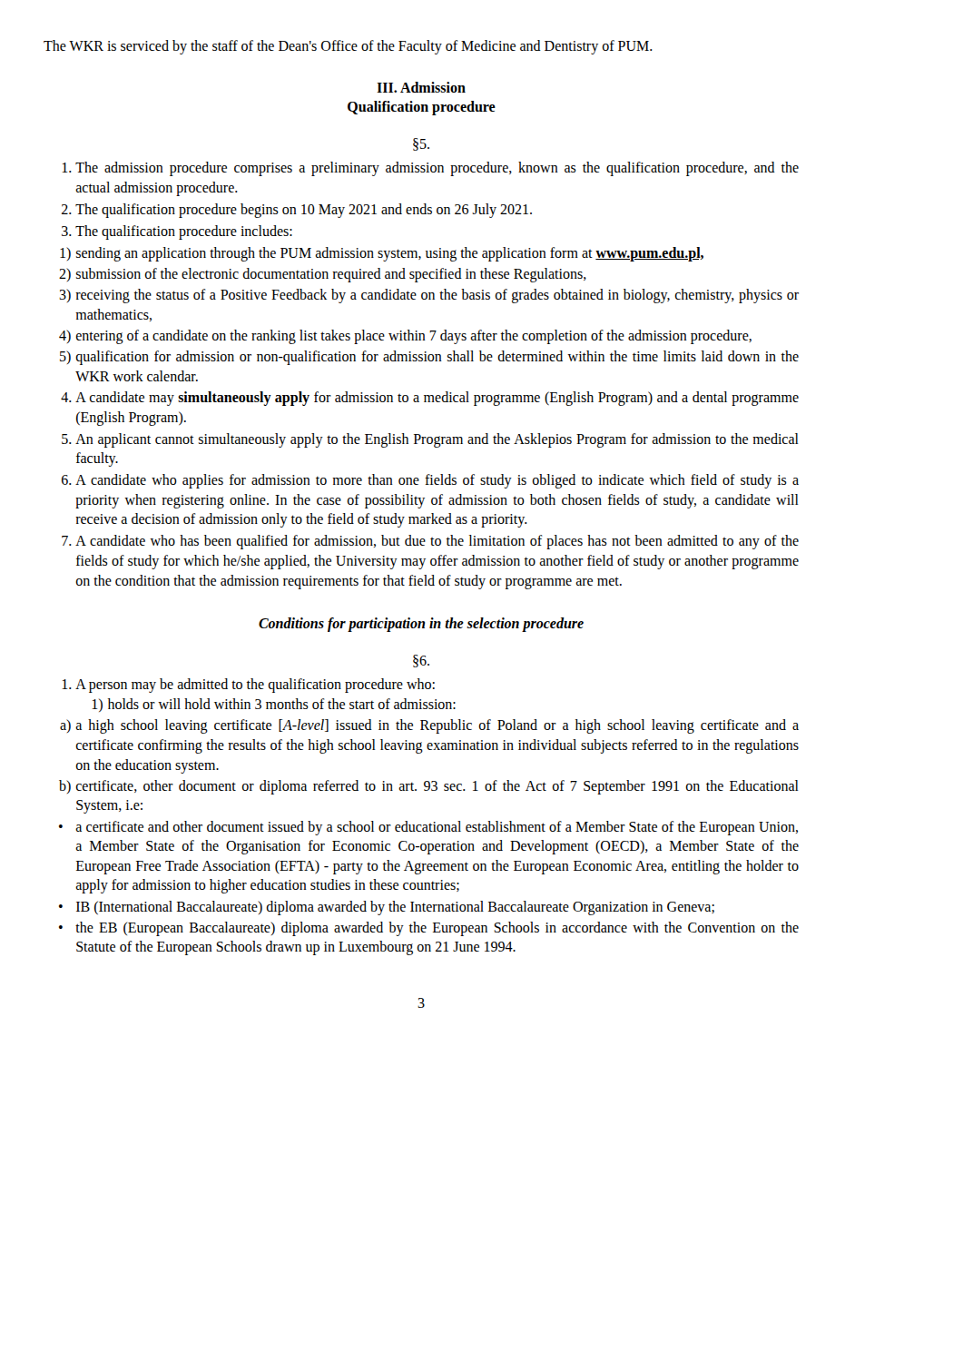The WKR is serviced by the staff of the Dean's Office of the Faculty of Medicine and Dentistry of PUM.
III. Admission
Qualification procedure
§5.
The admission procedure comprises a preliminary admission procedure, known as the qualification procedure, and the actual admission procedure.
The qualification procedure begins on 10 May 2021 and ends on 26 July 2021.
The qualification procedure includes:
sending an application through the PUM admission system, using the application form at www.pum.edu.pl,
submission of the electronic documentation required and specified in these Regulations,
receiving the status of a Positive Feedback by a candidate on the basis of grades obtained in biology, chemistry, physics or mathematics,
entering of a candidate on the ranking list takes place within 7 days after the completion of the admission procedure,
qualification for admission or non-qualification for admission shall be determined within the time limits laid down in the WKR work calendar.
A candidate may simultaneously apply for admission to a medical programme (English Program) and a dental programme (English Program).
An applicant cannot simultaneously apply to the English Program and the Asklepios Program for admission to the medical faculty.
A candidate who applies for admission to more than one fields of study is obliged to indicate which field of study is a priority when registering online. In the case of possibility of admission to both chosen fields of study, a candidate will receive a decision of admission only to the field of study marked as a priority.
A candidate who has been qualified for admission, but due to the limitation of places has not been admitted to any of the fields of study for which he/she applied, the University may offer admission to another field of study or another programme on the condition that the admission requirements for that field of study or programme are met.
Conditions for participation in the selection procedure
§6.
A person may be admitted to the qualification procedure who:
holds or will hold within 3 months of the start of admission:
a high school leaving certificate [A-level] issued in the Republic of Poland or a high school leaving certificate and a certificate confirming the results of the high school leaving examination in individual subjects referred to in the regulations on the education system.
certificate, other document or diploma referred to in art. 93 sec. 1 of the Act of 7 September 1991 on the Educational System, i.e:
a certificate and other document issued by a school or educational establishment of a Member State of the European Union, a Member State of the Organisation for Economic Co-operation and Development (OECD), a Member State of the European Free Trade Association (EFTA) - party to the Agreement on the European Economic Area, entitling the holder to apply for admission to higher education studies in these countries;
IB (International Baccalaureate) diploma awarded by the International Baccalaureate Organization in Geneva;
the EB (European Baccalaureate) diploma awarded by the European Schools in accordance with the Convention on the Statute of the European Schools drawn up in Luxembourg on 21 June 1994.
3